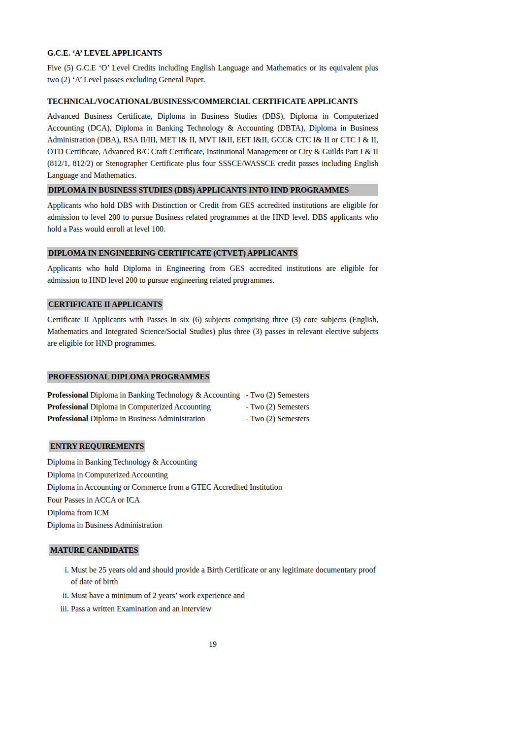G.C.E. ‘A’ LEVEL APPLICANTS
Five (5) G.C.E ‘O’ Level Credits including English Language and Mathematics or its equivalent plus two (2) ‘A’ Level passes excluding General Paper.
TECHNICAL/VOCATIONAL/BUSINESS/COMMERCIAL CERTIFICATE APPLICANTS
Advanced Business Certificate, Diploma in Business Studies (DBS), Diploma in Computerized Accounting (DCA), Diploma in Banking Technology & Accounting (DBTA), Diploma in Business Administration (DBA), RSA II/III, MET I& II, MVT I&II, EET I&II, GCC& CTC I& II or CTC I & II, OTD Certificate, Advanced B/C Craft Certificate, Institutional Management or City & Guilds Part I & II (812/1, 812/2) or Stenographer Certificate plus four SSSCE/WASSCE credit passes including English Language and Mathematics.
DIPLOMA IN BUSINESS STUDIES (DBS) APPLICANTS INTO HND PROGRAMMES
Applicants who hold DBS with Distinction or Credit from GES accredited institutions are eligible for admission to level 200 to pursue Business related programmes at the HND level. DBS applicants who hold a Pass would enroll at level 100.
DIPLOMA IN ENGINEERING CERTIFICATE (CTVET) APPLICANTS
Applicants who hold Diploma in Engineering from GES accredited institutions are eligible for admission to HND level 200 to pursue engineering related programmes.
CERTIFICATE II APPLICANTS
Certificate II Applicants with Passes in six (6) subjects comprising three (3) core subjects (English, Mathematics and Integrated Science/Social Studies) plus three (3) passes in relevant elective subjects are eligible for HND programmes.
PROFESSIONAL DIPLOMA PROGRAMMES
Professional Diploma in Banking Technology & Accounting
- Two (2) Semesters
Professional Diploma in Computerized Accounting
- Two (2) Semesters
Professional Diploma in Business Administration
- Two (2) Semesters
ENTRY REQUIREMENTS
Diploma in Banking Technology & Accounting
Diploma in Computerized Accounting
Diploma in Accounting or Commerce from a GTEC Accredited Institution
Four Passes in ACCA or ICA
Diploma from ICM
Diploma in Business Administration
MATURE CANDIDATES
Must be 25 years old and should provide a Birth Certificate or any legitimate documentary proof of date of birth
Must have a minimum of 2 years’ work experience and
Pass a written Examination and an interview
19